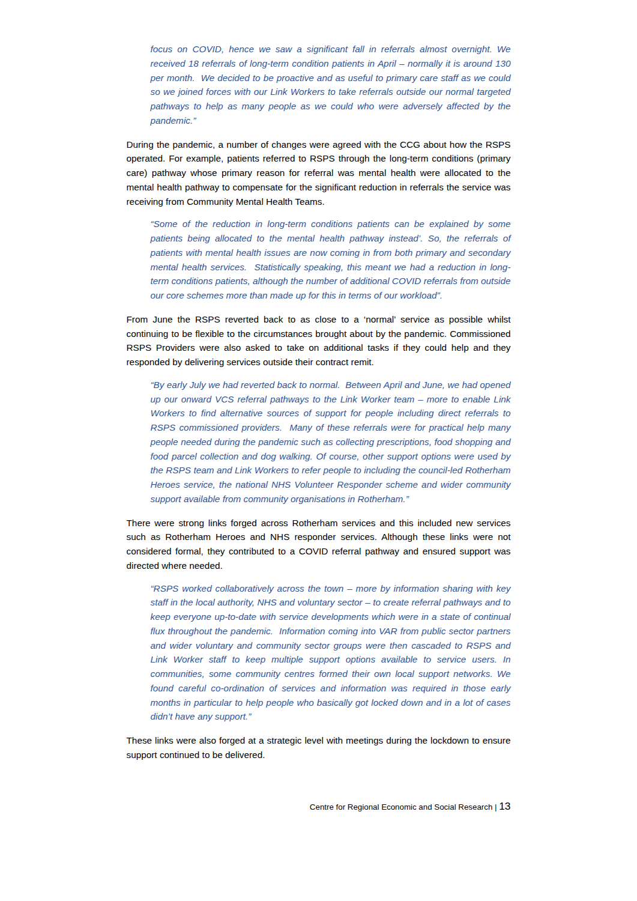focus on COVID, hence we saw a significant fall in referrals almost overnight. We received 18 referrals of long-term condition patients in April – normally it is around 130 per month. We decided to be proactive and as useful to primary care staff as we could so we joined forces with our Link Workers to take referrals outside our normal targeted pathways to help as many people as we could who were adversely affected by the pandemic.”
During the pandemic, a number of changes were agreed with the CCG about how the RSPS operated. For example, patients referred to RSPS through the long-term conditions (primary care) pathway whose primary reason for referral was mental health were allocated to the mental health pathway to compensate for the significant reduction in referrals the service was receiving from Community Mental Health Teams.
“Some of the reduction in long-term conditions patients can be explained by some patients being allocated to the mental health pathway instead’. So, the referrals of patients with mental health issues are now coming in from both primary and secondary mental health services. Statistically speaking, this meant we had a reduction in long-term conditions patients, although the number of additional COVID referrals from outside our core schemes more than made up for this in terms of our workload”.
From June the RSPS reverted back to as close to a ‘normal’ service as possible whilst continuing to be flexible to the circumstances brought about by the pandemic. Commissioned RSPS Providers were also asked to take on additional tasks if they could help and they responded by delivering services outside their contract remit.
“By early July we had reverted back to normal. Between April and June, we had opened up our onward VCS referral pathways to the Link Worker team – more to enable Link Workers to find alternative sources of support for people including direct referrals to RSPS commissioned providers. Many of these referrals were for practical help many people needed during the pandemic such as collecting prescriptions, food shopping and food parcel collection and dog walking. Of course, other support options were used by the RSPS team and Link Workers to refer people to including the council-led Rotherham Heroes service, the national NHS Volunteer Responder scheme and wider community support available from community organisations in Rotherham.”
There were strong links forged across Rotherham services and this included new services such as Rotherham Heroes and NHS responder services. Although these links were not considered formal, they contributed to a COVID referral pathway and ensured support was directed where needed.
“RSPS worked collaboratively across the town – more by information sharing with key staff in the local authority, NHS and voluntary sector – to create referral pathways and to keep everyone up-to-date with service developments which were in a state of continual flux throughout the pandemic. Information coming into VAR from public sector partners and wider voluntary and community sector groups were then cascaded to RSPS and Link Worker staff to keep multiple support options available to service users. In communities, some community centres formed their own local support networks. We found careful co-ordination of services and information was required in those early months in particular to help people who basically got locked down and in a lot of cases didn’t have any support.”
These links were also forged at a strategic level with meetings during the lockdown to ensure support continued to be delivered.
Centre for Regional Economic and Social Research | 13